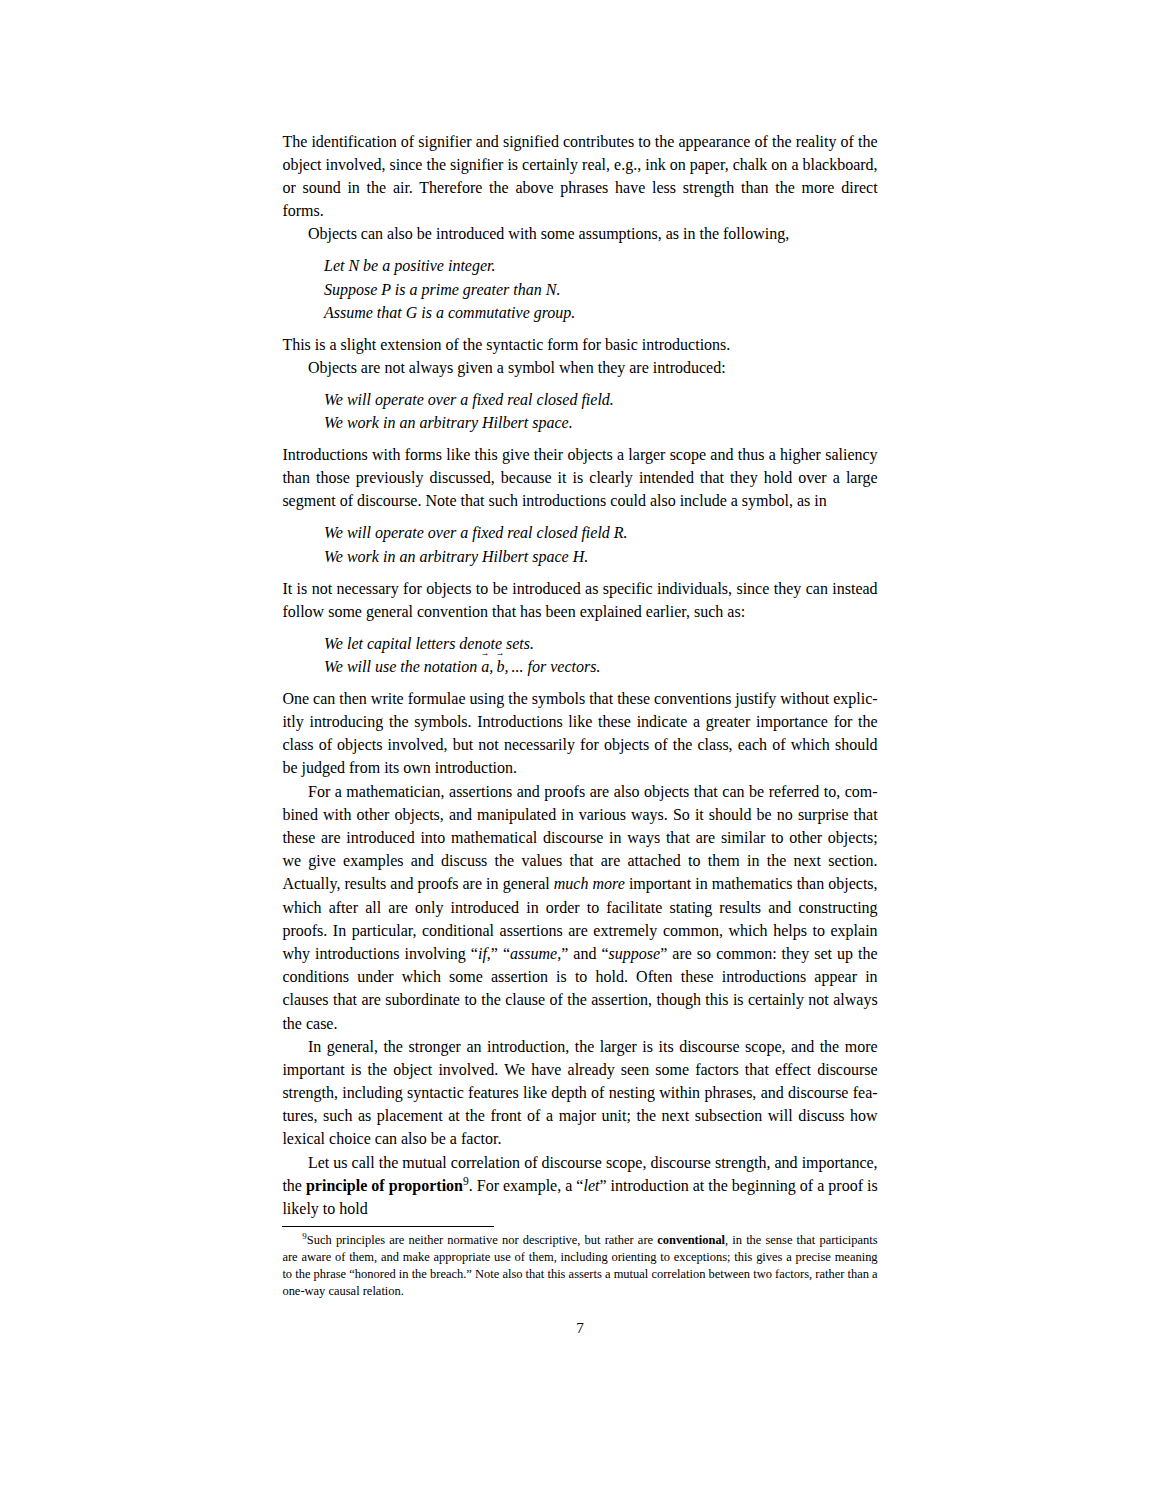The identification of signifier and signified contributes to the appearance of the reality of the object involved, since the signifier is certainly real, e.g., ink on paper, chalk on a blackboard, or sound in the air. Therefore the above phrases have less strength than the more direct forms.
Objects can also be introduced with some assumptions, as in the following,
Let N be a positive integer.
Suppose P is a prime greater than N.
Assume that G is a commutative group.
This is a slight extension of the syntactic form for basic introductions.
Objects are not always given a symbol when they are introduced:
We will operate over a fixed real closed field.
We work in an arbitrary Hilbert space.
Introductions with forms like this give their objects a larger scope and thus a higher saliency than those previously discussed, because it is clearly intended that they hold over a large segment of discourse. Note that such introductions could also include a symbol, as in
We will operate over a fixed real closed field R.
We work in an arbitrary Hilbert space H.
It is not necessary for objects to be introduced as specific individuals, since they can instead follow some general convention that has been explained earlier, such as:
We let capital letters denote sets.
We will use the notation a, b, ... for vectors.
One can then write formulae using the symbols that these conventions justify without explicitly introducing the symbols. Introductions like these indicate a greater importance for the class of objects involved, but not necessarily for objects of the class, each of which should be judged from its own introduction.
For a mathematician, assertions and proofs are also objects that can be referred to, combined with other objects, and manipulated in various ways. So it should be no surprise that these are introduced into mathematical discourse in ways that are similar to other objects; we give examples and discuss the values that are attached to them in the next section. Actually, results and proofs are in general much more important in mathematics than objects, which after all are only introduced in order to facilitate stating results and constructing proofs. In particular, conditional assertions are extremely common, which helps to explain why introductions involving “if,” “assume,” and “suppose” are so common: they set up the conditions under which some assertion is to hold. Often these introductions appear in clauses that are subordinate to the clause of the assertion, though this is certainly not always the case.
In general, the stronger an introduction, the larger is its discourse scope, and the more important is the object involved. We have already seen some factors that effect discourse strength, including syntactic features like depth of nesting within phrases, and discourse features, such as placement at the front of a major unit; the next subsection will discuss how lexical choice can also be a factor.
Let us call the mutual correlation of discourse scope, discourse strength, and importance, the principle of proportion9. For example, a “let” introduction at the beginning of a proof is likely to hold
9 Such principles are neither normative nor descriptive, but rather are conventional, in the sense that participants are aware of them, and make appropriate use of them, including orienting to exceptions; this gives a precise meaning to the phrase “honored in the breach.” Note also that this asserts a mutual correlation between two factors, rather than a one-way causal relation.
7